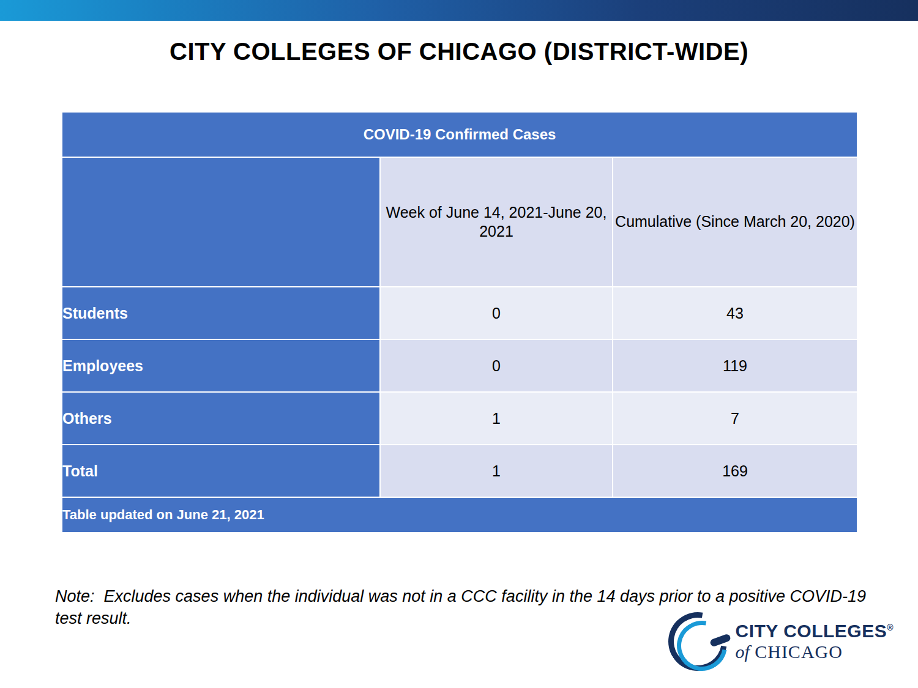CITY COLLEGES OF CHICAGO (DISTRICT-WIDE)
| COVID-19 Confirmed Cases |
| --- |
| | Week of June 14, 2021-June 20, 2021 | Cumulative (Since March 20, 2020) |
| Students | 0 | 43 |
| Employees | 0 | 119 |
| Others | 1 | 7 |
| Total | 1 | 169 |
| Table updated on June 21, 2021 |
Note: Excludes cases when the individual was not in a CCC facility in the 14 days prior to a positive COVID-19 test result.
CITY COLLEGES®
of CHICAGO